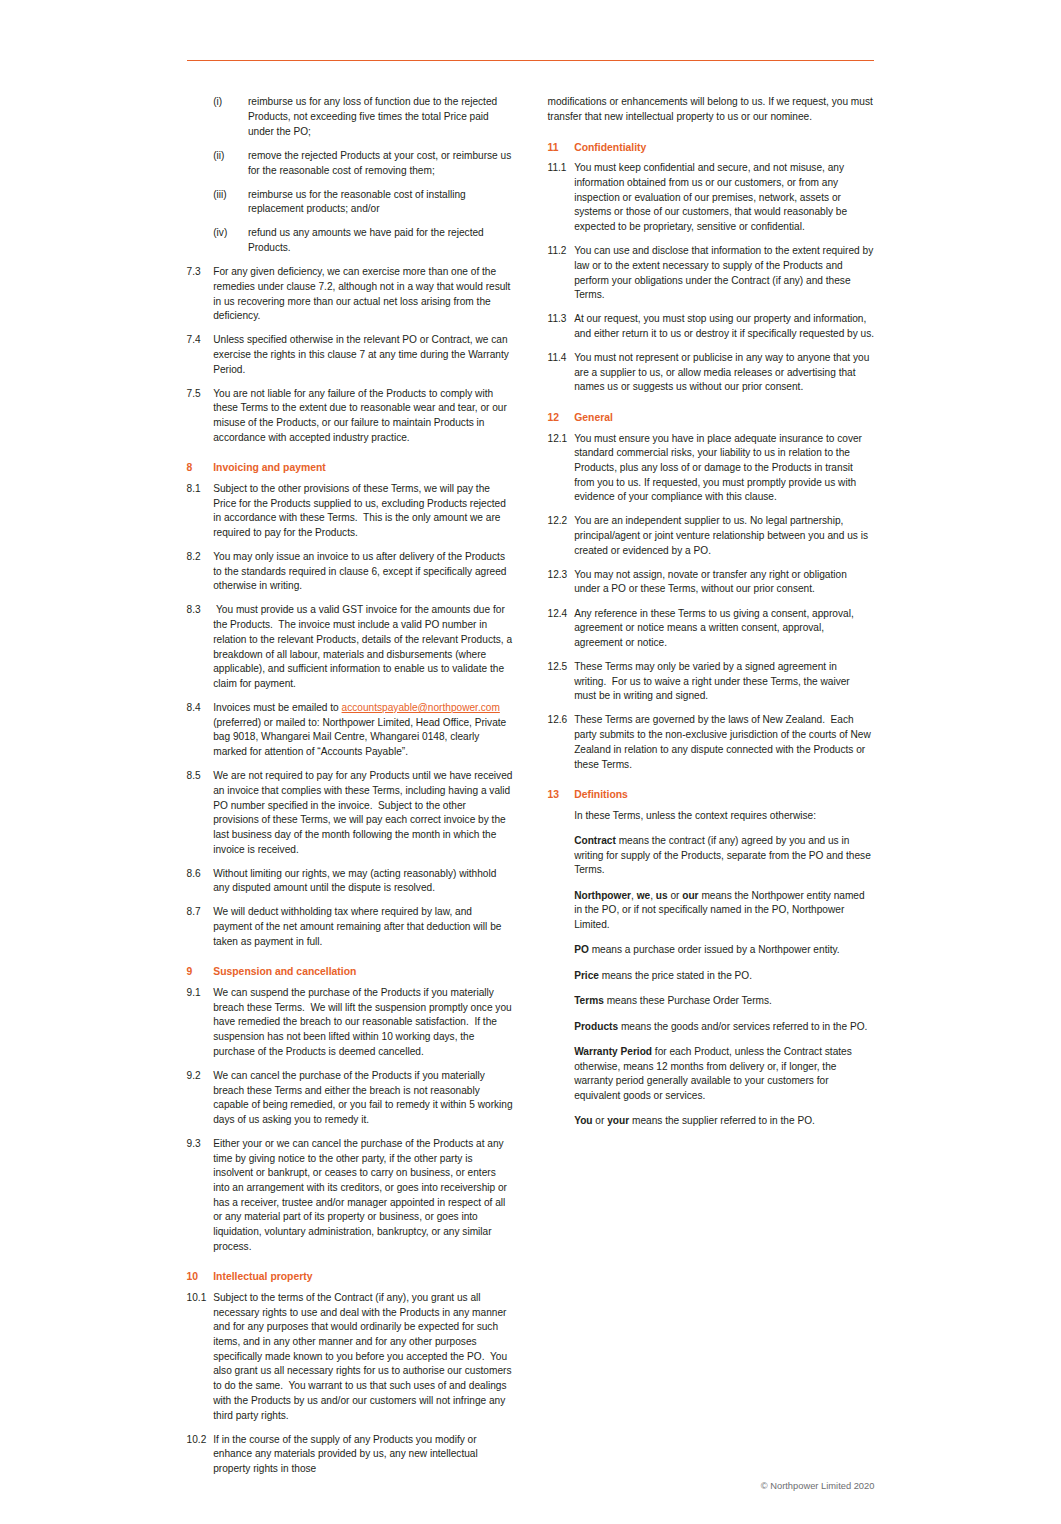(i)
reimburse us for any loss of function due to the rejected Products, not exceeding five times the total Price paid under the PO;
(ii)
remove the rejected Products at your cost, or reimburse us for the reasonable cost of removing them;
(iii)
reimburse us for the reasonable cost of installing replacement products; and/or
(iv)
refund us any amounts we have paid for the rejected Products.
7.3
For any given deficiency, we can exercise more than one of the remedies under clause 7.2, although not in a way that would result in us recovering more than our actual net loss arising from the deficiency.
7.4
Unless specified otherwise in the relevant PO or Contract, we can exercise the rights in this clause 7 at any time during the Warranty Period.
7.5
You are not liable for any failure of the Products to comply with these Terms to the extent due to reasonable wear and tear, or our misuse of the Products, or our failure to maintain Products in accordance with accepted industry practice.
8 Invoicing and payment
8.1
Subject to the other provisions of these Terms, we will pay the Price for the Products supplied to us, excluding Products rejected in accordance with these Terms. This is the only amount we are required to pay for the Products.
8.2
You may only issue an invoice to us after delivery of the Products to the standards required in clause 6, except if specifically agreed otherwise in writing.
8.3
You must provide us a valid GST invoice for the amounts due for the Products. The invoice must include a valid PO number in relation to the relevant Products, details of the relevant Products, a breakdown of all labour, materials and disbursements (where applicable), and sufficient information to enable us to validate the claim for payment.
8.4
Invoices must be emailed to accountspayable@northpower.com (preferred) or mailed to: Northpower Limited, Head Office, Private bag 9018, Whangarei Mail Centre, Whangarei 0148, clearly marked for attention of “Accounts Payable”.
8.5
We are not required to pay for any Products until we have received an invoice that complies with these Terms, including having a valid PO number specified in the invoice. Subject to the other provisions of these Terms, we will pay each correct invoice by the last business day of the month following the month in which the invoice is received.
8.6
Without limiting our rights, we may (acting reasonably) withhold any disputed amount until the dispute is resolved.
8.7
We will deduct withholding tax where required by law, and payment of the net amount remaining after that deduction will be taken as payment in full.
9 Suspension and cancellation
9.1
We can suspend the purchase of the Products if you materially breach these Terms. We will lift the suspension promptly once you have remedied the breach to our reasonable satisfaction. If the suspension has not been lifted within 10 working days, the purchase of the Products is deemed cancelled.
9.2
We can cancel the purchase of the Products if you materially breach these Terms and either the breach is not reasonably capable of being remedied, or you fail to remedy it within 5 working days of us asking you to remedy it.
9.3
Either your or we can cancel the purchase of the Products at any time by giving notice to the other party, if the other party is insolvent or bankrupt, or ceases to carry on business, or enters into an arrangement with its creditors, or goes into receivership or has a receiver, trustee and/or manager appointed in respect of all or any material part of its property or business, or goes into liquidation, voluntary administration, bankruptcy, or any similar process.
10 Intellectual property
10.1
Subject to the terms of the Contract (if any), you grant us all necessary rights to use and deal with the Products in any manner and for any purposes that would ordinarily be expected for such items, and in any other manner and for any other purposes specifically made known to you before you accepted the PO. You also grant us all necessary rights for us to authorise our customers to do the same. You warrant to us that such uses of and dealings with the Products by us and/or our customers will not infringe any third party rights.
10.2
If in the course of the supply of any Products you modify or enhance any materials provided by us, any new intellectual property rights in those
modifications or enhancements will belong to us. If we request, you must transfer that new intellectual property to us or our nominee.
11 Confidentiality
11.1
You must keep confidential and secure, and not misuse, any information obtained from us or our customers, or from any inspection or evaluation of our premises, network, assets or systems or those of our customers, that would reasonably be expected to be proprietary, sensitive or confidential.
11.2
You can use and disclose that information to the extent required by law or to the extent necessary to supply of the Products and perform your obligations under the Contract (if any) and these Terms.
11.3
At our request, you must stop using our property and information, and either return it to us or destroy it if specifically requested by us.
11.4
You must not represent or publicise in any way to anyone that you are a supplier to us, or allow media releases or advertising that names us or suggests us without our prior consent.
12 General
12.1
You must ensure you have in place adequate insurance to cover standard commercial risks, your liability to us in relation to the Products, plus any loss of or damage to the Products in transit from you to us. If requested, you must promptly provide us with evidence of your compliance with this clause.
12.2
You are an independent supplier to us. No legal partnership, principal/agent or joint venture relationship between you and us is created or evidenced by a PO.
12.3
You may not assign, novate or transfer any right or obligation under a PO or these Terms, without our prior consent.
12.4
Any reference in these Terms to us giving a consent, approval, agreement or notice means a written consent, approval, agreement or notice.
12.5
These Terms may only be varied by a signed agreement in writing. For us to waive a right under these Terms, the waiver must be in writing and signed.
12.6
These Terms are governed by the laws of New Zealand. Each party submits to the non-exclusive jurisdiction of the courts of New Zealand in relation to any dispute connected with the Products or these Terms.
13 Definitions
In these Terms, unless the context requires otherwise:
Contract means the contract (if any) agreed by you and us in writing for supply of the Products, separate from the PO and these Terms.
Northpower, we, us or our means the Northpower entity named in the PO, or if not specifically named in the PO, Northpower Limited.
PO means a purchase order issued by a Northpower entity.
Price means the price stated in the PO.
Terms means these Purchase Order Terms.
Products means the goods and/or services referred to in the PO.
Warranty Period for each Product, unless the Contract states otherwise, means 12 months from delivery or, if longer, the warranty period generally available to your customers for equivalent goods or services.
You or your means the supplier referred to in the PO.
© Northpower Limited 2020